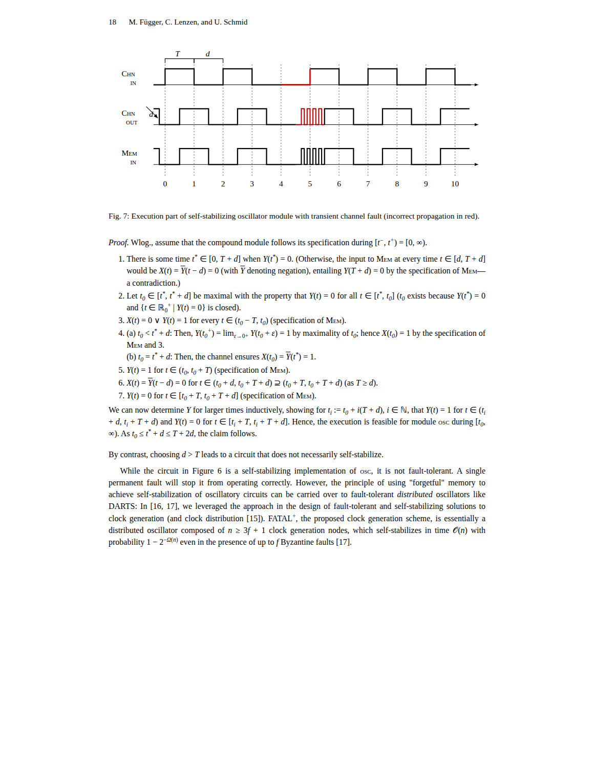18 M. Függer, C. Lenzen, and U. Schmid
Chn in Chn out Mem in T d d 0 1 2 3 4 5 6 7 8 9 10
Fig. 7: Execution part of self-stabilizing oscillator module with transient channel fault (incorrect propagation in red).
Proof. Wlog., assume that the compound module follows its specification during [t−, t+) = [0, ∞).
There is some time t* ∈ [0, T + d] when Y(t*) = 0. (Otherwise, the input to Mem at every time t ∈ [d, T + d] would be X(t) = Y(t − d) = 0 (with Y denoting negation), entailing Y(T + d) = 0 by the specification of Mem—a contradiction.)
Let t0 ∈ [t*, t* + d] be maximal with the property that Y(t) = 0 for all t ∈ [t*, t0] (t0 exists because Y(t*) = 0 and {t ∈ ℝ0+ | Y(t) = 0} is closed).
X(t) = 0 ∨ Y(t) = 1 for every t ∈ (t0 − T, t0) (specification of Mem).
(a) t0 < t* + d: Then, Y(t0+) = limε→0+ Y(t0 + ε) = 1 by maximality of t0; hence X(t0) = 1 by the specification of Mem and 3.
(b) t0 = t* + d: Then, the channel ensures X(t0) = Y(t*) = 1.
Y(t) = 1 for t ∈ (t0, t0 + T) (specification of Mem).
X(t) = Y(t − d) = 0 for t ∈ (t0 + d, t0 + T + d) ⊇ (t0 + T, t0 + T + d) (as T ≥ d).
Y(t) = 0 for t ∈ [t0 + T, t0 + T + d] (specification of Mem).
We can now determine Y for larger times inductively, showing for ti := t0 + i(T + d), i ∈ ℕ, that Y(t) = 1 for t ∈ (ti + d, ti + T + d) and Y(t) = 0 for t ∈ [ti + T, ti + T + d]. Hence, the execution is feasible for module osc during [t0, ∞). As t0 ≤ t* + d ≤ T + 2d, the claim follows.
By contrast, choosing d > T leads to a circuit that does not necessarily self-stabilize.
While the circuit in Figure 6 is a self-stabilizing implementation of osc, it is not fault-tolerant. A single permanent fault will stop it from operating correctly. However, the principle of using "forgetful" memory to achieve self-stabilization of oscillatory circuits can be carried over to fault-tolerant distributed oscillators like DARTS: In [16, 17], we leveraged the approach in the design of fault-tolerant and self-stabilizing solutions to clock generation (and clock distribution [15]). FATAL+, the proposed clock generation scheme, is essentially a distributed oscillator composed of n ≥ 3f + 1 clock generation nodes, which self-stabilizes in time 𝒪(n) with probability 1 − 2−Ω(n) even in the presence of up to f Byzantine faults [17].